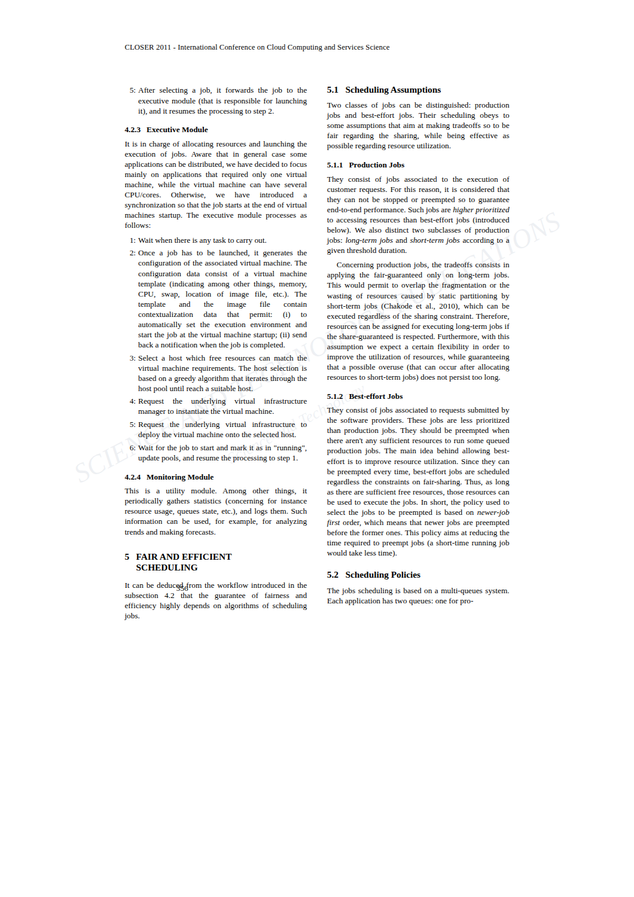SCIENCE AND TECHNOLOGY PUBLICATIONS
Science and Technology
CLOSER 2011 - International Conference on Cloud Computing and Services Science
After selecting a job, it forwards the job to the executive module (that is responsible for launching it), and it resumes the processing to step 2.
4.2.3 Executive Module
It is in charge of allocating resources and launching the execution of jobs. Aware that in general case some applications can be distributed, we have decided to focus mainly on applications that required only one virtual machine, while the virtual machine can have several CPU/cores. Otherwise, we have introduced a synchronization so that the job starts at the end of virtual machines startup. The executive module processes as follows:
Wait when there is any task to carry out.
Once a job has to be launched, it generates the configuration of the associated virtual machine. The configuration data consist of a virtual machine template (indicating among other things, memory, CPU, swap, location of image file, etc.). The template and the image file contain contextualization data that permit: (i) to automatically set the execution environment and start the job at the virtual machine startup; (ii) send back a notification when the job is completed.
Select a host which free resources can match the virtual machine requirements. The host selection is based on a greedy algorithm that iterates through the host pool until reach a suitable host.
Request the underlying virtual infrastructure manager to instantiate the virtual machine.
Request the underlying virtual infrastructure to deploy the virtual machine onto the selected host.
Wait for the job to start and mark it as in "running", update pools, and resume the processing to step 1.
4.2.4 Monitoring Module
This is a utility module. Among other things, it periodically gathers statistics (concerning for instance resource usage, queues state, etc.), and logs them. Such information can be used, for example, for analyzing trends and making forecasts.
5 FAIR AND EFFICIENT
SCHEDULING
It can be deduced from the workflow introduced in the subsection 4.2 that the guarantee of fairness and efficiency highly depends on algorithms of scheduling jobs.
5.1 Scheduling Assumptions
Two classes of jobs can be distinguished: production jobs and best-effort jobs. Their scheduling obeys to some assumptions that aim at making tradeoffs so to be fair regarding the sharing, while being effective as possible regarding resource utilization.
5.1.1 Production Jobs
They consist of jobs associated to the execution of customer requests. For this reason, it is considered that they can not be stopped or preempted so to guarantee end-to-end performance. Such jobs are higher prioritized to accessing resources than best-effort jobs (introduced below). We also distinct two subclasses of production jobs: long-term jobs and short-term jobs according to a given threshold duration.
Concerning production jobs, the tradeoffs consists in applying the fair-guaranteed only on long-term jobs. This would permit to overlap the fragmentation or the wasting of resources caused by static partitioning by short-term jobs (Chakode et al., 2010), which can be executed regardless of the sharing constraint. Therefore, resources can be assigned for executing long-term jobs if the share-guaranteed is respected. Furthermore, with this assumption we expect a certain flexibility in order to improve the utilization of resources, while guaranteeing that a possible overuse (that can occur after allocating resources to short-term jobs) does not persist too long.
5.1.2 Best-effort Jobs
They consist of jobs associated to requests submitted by the software providers. These jobs are less prioritized than production jobs. They should be preempted when there aren't any sufficient resources to run some queued production jobs. The main idea behind allowing best-effort is to improve resource utilization. Since they can be preempted every time, best-effort jobs are scheduled regardless the constraints on fair-sharing. Thus, as long as there are sufficient free resources, those resources can be used to execute the jobs. In short, the policy used to select the jobs to be preempted is based on newer-job first order, which means that newer jobs are preempted before the former ones. This policy aims at reducing the time required to preempt jobs (a short-time running job would take less time).
5.2 Scheduling Policies
The jobs scheduling is based on a multi-queues system. Each application has two queues: one for pro-
356